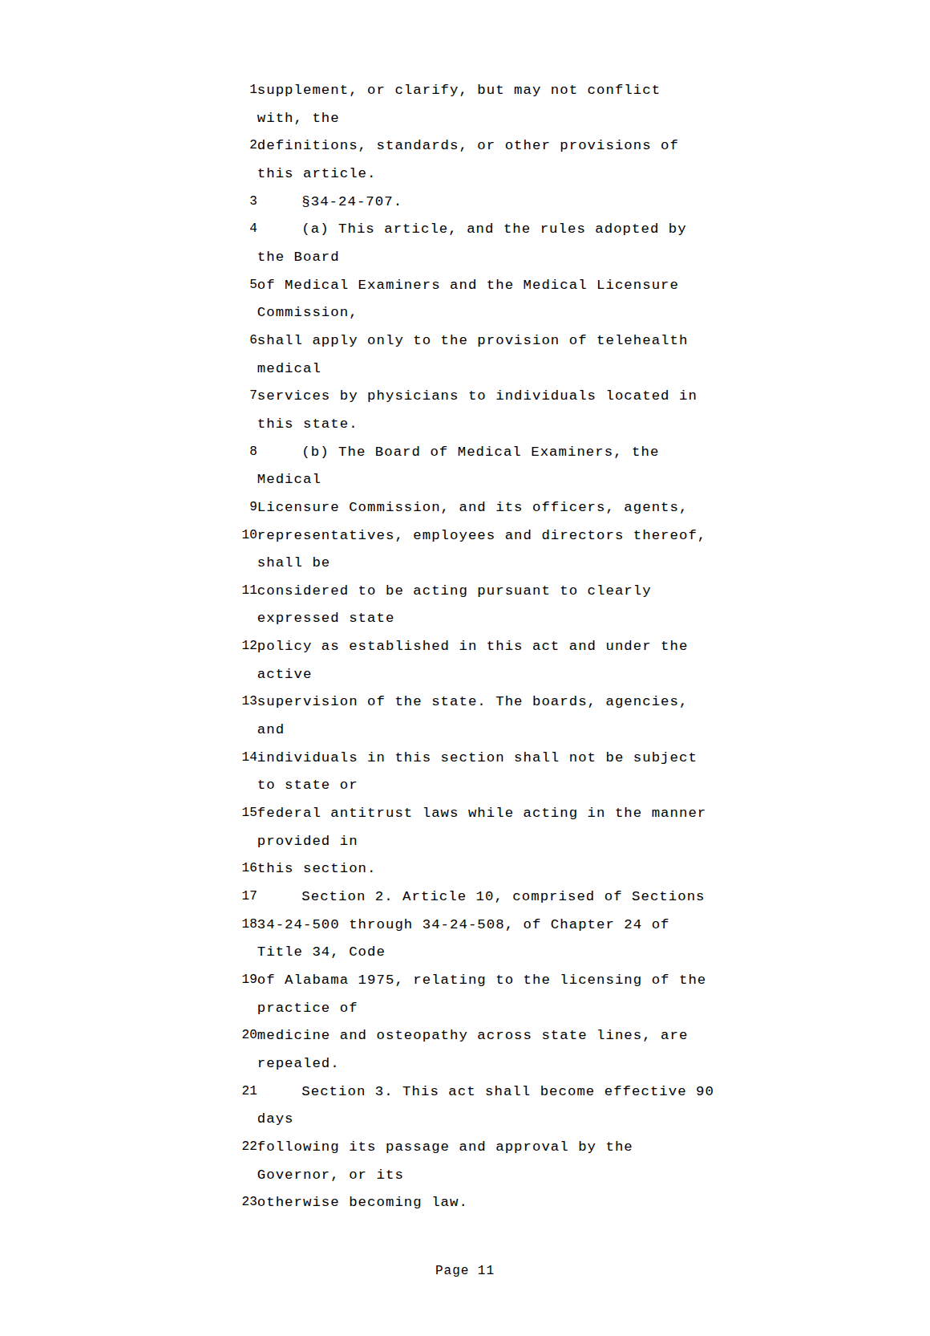| 1 | supplement, or clarify, but may not conflict with, the |
| 2 | definitions, standards, or other provisions of this article. |
| 3 | §34-24-707. |
| 4 | (a) This article, and the rules adopted by the Board |
| 5 | of Medical Examiners and the Medical Licensure Commission, |
| 6 | shall apply only to the provision of telehealth medical |
| 7 | services by physicians to individuals located in this state. |
| 8 | (b) The Board of Medical Examiners, the Medical |
| 9 | Licensure Commission, and its officers, agents, |
| 10 | representatives, employees and directors thereof, shall be |
| 11 | considered to be acting pursuant to clearly expressed state |
| 12 | policy as established in this act and under the active |
| 13 | supervision of the state. The boards, agencies, and |
| 14 | individuals in this section shall not be subject to state or |
| 15 | federal antitrust laws while acting in the manner provided in |
| 16 | this section. |
| 17 | Section 2. Article 10, comprised of Sections |
| 18 | 34-24-500 through 34-24-508, of Chapter 24 of Title 34, Code |
| 19 | of Alabama 1975, relating to the licensing of the practice of |
| 20 | medicine and osteopathy across state lines, are repealed. |
| 21 | Section 3. This act shall become effective 90 days |
| 22 | following its passage and approval by the Governor, or its |
| 23 | otherwise becoming law. |
Page 11